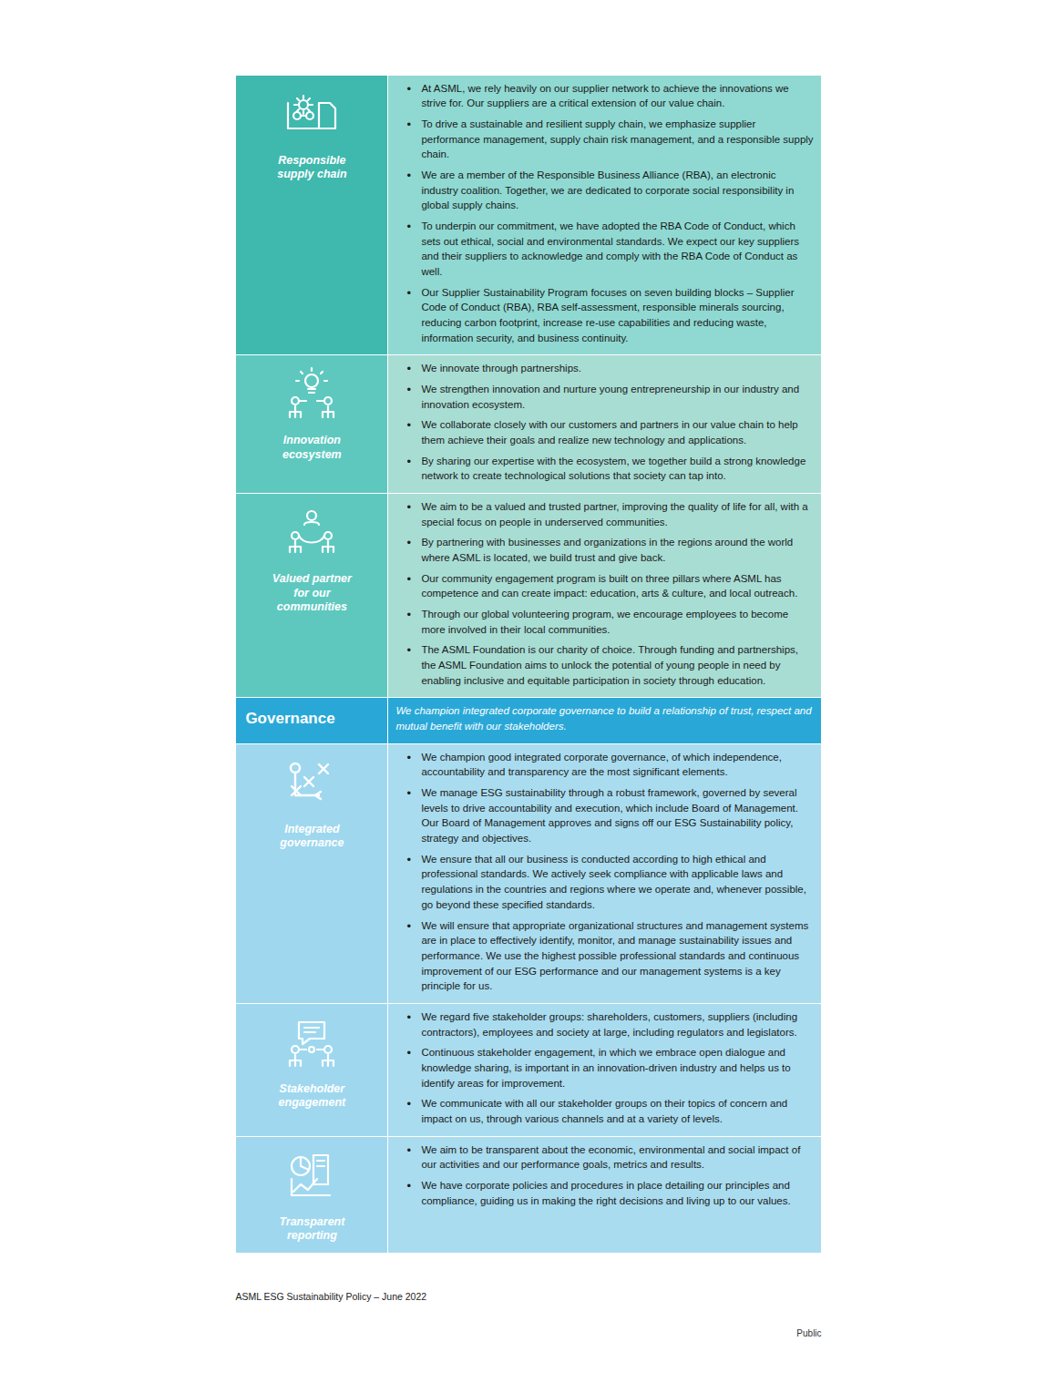| Responsible supply chain | At ASML, we rely heavily on our supplier network to achieve the innovations we strive for. Our suppliers are a critical extension of our value chain. To drive a sustainable and resilient supply chain, we emphasize supplier performance management, supply chain risk management, and a responsible supply chain. We are a member of the Responsible Business Alliance (RBA), an electronic industry coalition. Together, we are dedicated to corporate social responsibility in global supply chains. To underpin our commitment, we have adopted the RBA Code of Conduct, which sets out ethical, social and environmental standards. We expect our key suppliers and their suppliers to acknowledge and comply with the RBA Code of Conduct as well. Our Supplier Sustainability Program focuses on seven building blocks – Supplier Code of Conduct (RBA), RBA self-assessment, responsible minerals sourcing, reducing carbon footprint, increase re-use capabilities and reducing waste, information security, and business continuity. |
| Innovation ecosystem | We innovate through partnerships. We strengthen innovation and nurture young entrepreneurship in our industry and innovation ecosystem. We collaborate closely with our customers and partners in our value chain to help them achieve their goals and realize new technology and applications. By sharing our expertise with the ecosystem, we together build a strong knowledge network to create technological solutions that society can tap into. |
| Valued partner for our communities | We aim to be a valued and trusted partner, improving the quality of life for all, with a special focus on people in underserved communities. By partnering with businesses and organizations in the regions around the world where ASML is located, we build trust and give back. Our community engagement program is built on three pillars where ASML has competence and can create impact: education, arts & culture, and local outreach. Through our global volunteering program, we encourage employees to become more involved in their local communities. The ASML Foundation is our charity of choice. Through funding and partnerships, the ASML Foundation aims to unlock the potential of young people in need by enabling inclusive and equitable participation in society through education. |
| Governance | We champion integrated corporate governance to build a relationship of trust, respect and mutual benefit with our stakeholders. |
| Integrated governance | We champion good integrated corporate governance, of which independence, accountability and transparency are the most significant elements. We manage ESG sustainability through a robust framework, governed by several levels to drive accountability and execution, which include Board of Management. Our Board of Management approves and signs off our ESG Sustainability policy, strategy and objectives. We ensure that all our business is conducted according to high ethical and professional standards. We actively seek compliance with applicable laws and regulations in the countries and regions where we operate and, whenever possible, go beyond these specified standards. We will ensure that appropriate organizational structures and management systems are in place to effectively identify, monitor, and manage sustainability issues and performance. We use the highest possible professional standards and continuous improvement of our ESG performance and our management systems is a key principle for us. |
| Stakeholder engagement | We regard five stakeholder groups: shareholders, customers, suppliers (including contractors), employees and society at large, including regulators and legislators. Continuous stakeholder engagement, in which we embrace open dialogue and knowledge sharing, is important in an innovation-driven industry and helps us to identify areas for improvement. We communicate with all our stakeholder groups on their topics of concern and impact on us, through various channels and at a variety of levels. |
| Transparent reporting | We aim to be transparent about the economic, environmental and social impact of our activities and our performance goals, metrics and results. We have corporate policies and procedures in place detailing our principles and compliance, guiding us in making the right decisions and living up to our values. |
ASML ESG Sustainability Policy – June 2022
Public